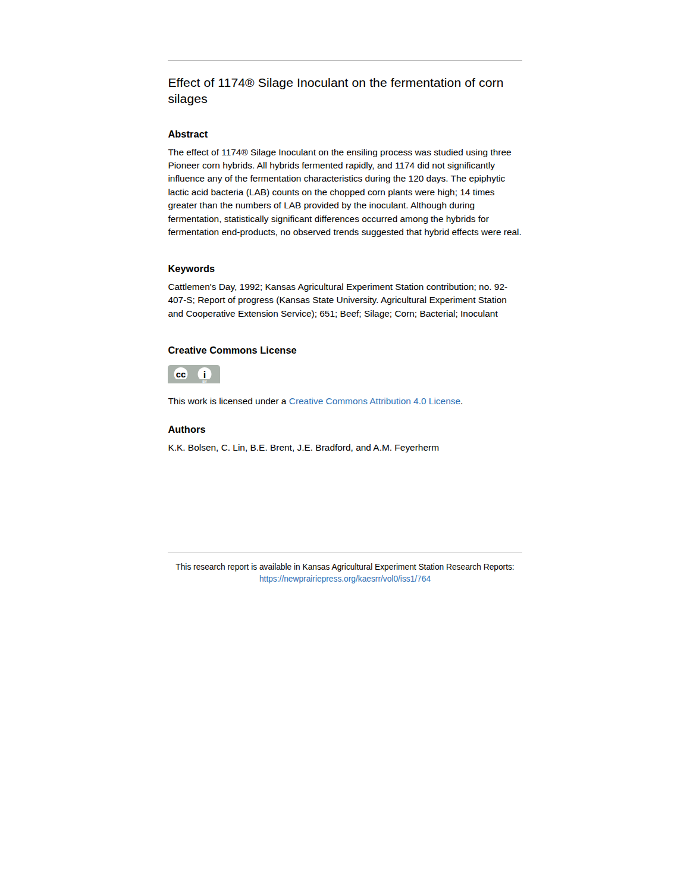Effect of 1174® Silage Inoculant on the fermentation of corn silages
Abstract
The effect of 1174® Silage Inoculant on the ensiling process was studied using three Pioneer corn hybrids. All hybrids fermented rapidly, and 1174 did not significantly influence any of the fermentation characteristics during the 120 days. The epiphytic lactic acid bacteria (LAB) counts on the chopped corn plants were high; 14 times greater than the numbers of LAB provided by the inoculant. Although during fermentation, statistically significant differences occurred among the hybrids for fermentation end-products, no observed trends suggested that hybrid effects were real.
Keywords
Cattlemen's Day, 1992; Kansas Agricultural Experiment Station contribution; no. 92-407-S; Report of progress (Kansas State University. Agricultural Experiment Station and Cooperative Extension Service); 651; Beef; Silage; Corn; Bacterial; Inoculant
Creative Commons License
cc i BY
This work is licensed under a Creative Commons Attribution 4.0 License.
Authors
K.K. Bolsen, C. Lin, B.E. Brent, J.E. Bradford, and A.M. Feyerherm
This research report is available in Kansas Agricultural Experiment Station Research Reports:
https://newprairiepress.org/kaesrr/vol0/iss1/764